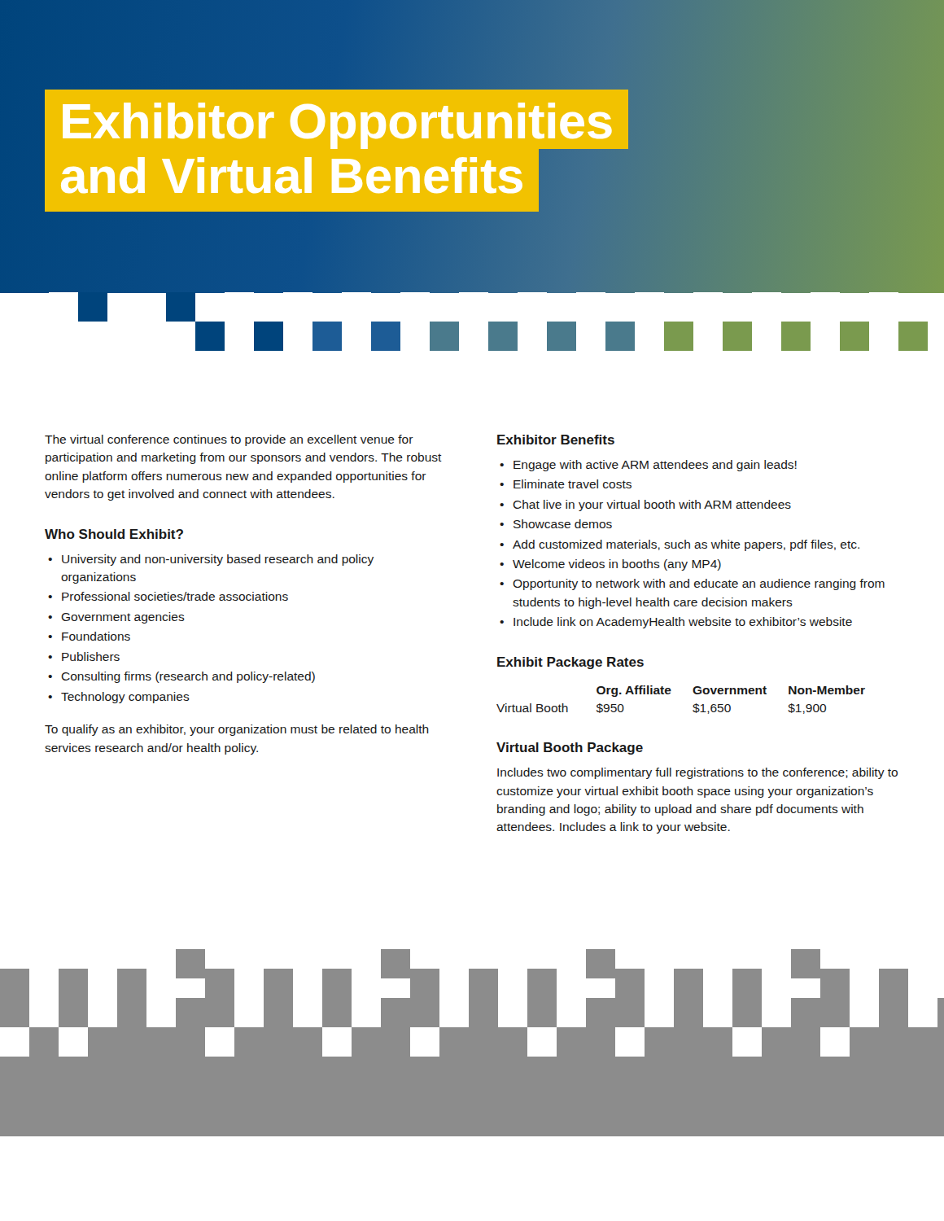Exhibitor Opportunities and Virtual Benefits
The virtual conference continues to provide an excellent venue for participation and marketing from our sponsors and vendors. The robust online platform offers numerous new and expanded opportunities for vendors to get involved and connect with attendees.
Who Should Exhibit?
University and non-university based research and policy organizations
Professional societies/trade associations
Government agencies
Foundations
Publishers
Consulting firms (research and policy-related)
Technology companies
To qualify as an exhibitor, your organization must be related to health services research and/or health policy.
Exhibitor Benefits
Engage with active ARM attendees and gain leads!
Eliminate travel costs
Chat live in your virtual booth with ARM attendees
Showcase demos
Add customized materials, such as white papers, pdf files, etc.
Welcome videos in booths (any MP4)
Opportunity to network with and educate an audience ranging from students to high-level health care decision makers
Include link on AcademyHealth website to exhibitor’s website
Exhibit Package Rates
| | Org. Affiliate | Government | Non-Member |
| --- | --- | --- | --- |
| Virtual Booth | $950 | $1,650 | $1,900 |
Virtual Booth Package
Includes two complimentary full registrations to the conference; ability to customize your virtual exhibit booth space using your organization’s branding and logo; ability to upload and share pdf documents with attendees. Includes a link to your website.